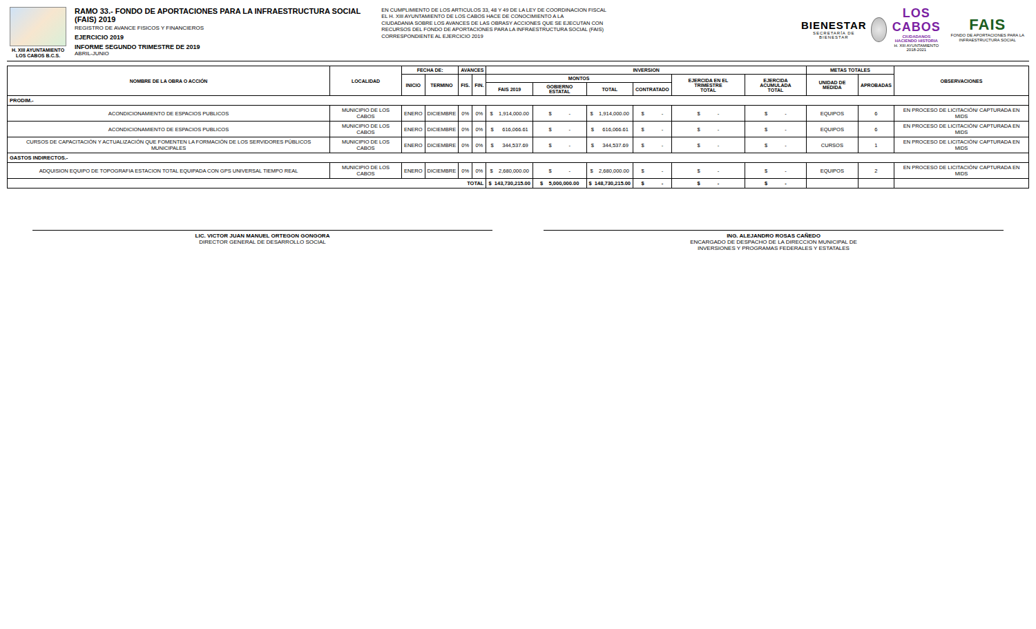H. XIII AYUNTAMIENTO
LOS CABOS B.C.S.
RAMO 33.- FONDO DE APORTACIONES PARA LA INFRAESTRUCTURA SOCIAL (FAIS) 2019
REGISTRO DE AVANCE FISICOS Y FINANCIEROS
EJERCICIO 2019
INFORME SEGUNDO TRIMESTRE DE 2019
ABRIL-JUNIO
EN CUMPLIMIENTO DE LOS ARTICULOS 33, 48 Y 49 DE LA LEY DE COORDINACION FISCAL
EL H. XIII AYUNTAMIENTO DE LOS CABOS HACE DE CONOCIMIENTO A LA
CIUDADANIA SOBRE LOS AVANCES DE LAS OBRASY ACCIONES QUE SE EJECUTAN CON
RECURSOS DEL FONDO DE APORTACIONES PARA LA INFRAESTRUCTURA SOCIAL (FAIS)
CORRESPONDIENTE AL EJERCICIO 2019
BIENESTAR
SECRETARÍA DE BIENESTAR
LOS CABOS
CIUDADANOS HACIENDO HISTORIA
H. XIII AYUNTAMIENTO 2018-2021
FAIS
FONDO DE APORTACIONES PARA LA INFRAESTRUCTURA SOCIAL
| NOMBRE DE LA OBRA O ACCIÓN | LOCALIDAD | FECHA DE: | AVANCES | INVERSION | METAS TOTALES | OBSERVACIONES |
| --- | --- | --- | --- | --- | --- | --- |
| INICIO | TERMINO | FIS. | FIN. | MONTOS | EJERCIDA EN EL TRIMESTRE TOTAL | EJERCIDA ACUMULADA TOTAL | UNIDAD DE MEDIDA | APROBADAS |
| FAIS 2019 | GOBIERNO ESTATAL | TOTAL | CONTRATADO |
| PRODIM.- |
| ACONDICIONAMIENTO DE ESPACIOS PUBLICOS | MUNICIPIO DE LOS CABOS | ENERO | DICIEMBRE | 0% | 0% | $ 1,914,000.00 | $ - | $ 1,914,000.00 | $ - | $ - | $ - | EQUIPOS | 6 | EN PROCESO DE LICITACIÓN/ CAPTURADA EN MIDS |
| ACONDICIONAMIENTO DE ESPACIOS PUBLICOS | MUNICIPIO DE LOS CABOS | ENERO | DICIEMBRE | 0% | 0% | $ 616,066.61 | $ - | $ 616,066.61 | $ - | $ - | $ - | EQUIPOS | 6 | EN PROCESO DE LICITACIÓN/ CAPTURADA EN MIDS |
| CURSOS DE CAPACITACIÓN Y ACTUALIZACIÓN QUE FOMENTEN LA FORMACIÓN DE LOS SERVIDORES PÚBLICOS MUNICIPALES | MUNICIPIO DE LOS CABOS | ENERO | DICIEMBRE | 0% | 0% | $ 344,537.69 | $ - | $ 344,537.69 | $ - | $ - | $ - | CURSOS | 1 | EN PROCESO DE LICITACIÓN/ CAPTURADA EN MIDS |
| GASTOS INDIRECTOS.- |
| ADQUISION EQUIPO DE TOPOGRAFIA ESTACION TOTAL EQUIPADA CON GPS UNIVERSAL TIEMPO REAL | MUNICIPIO DE LOS CABOS | ENERO | DICIEMBRE | 0% | 0% | $ 2,680,000.00 | $ - | $ 2,680,000.00 | $ - | $ - | $ - | EQUIPOS | 2 | EN PROCESO DE LICITACIÓN/ CAPTURADA EN MIDS |
| TOTAL | $ 143,730,215.00 | $ 5,000,000.00 | $ 148,730,215.00 | $ - | $ - | $ - | | | |
LIC. VICTOR JUAN MANUEL ORTEGON GONGORA
DIRECTOR GENERAL DE DESARROLLO SOCIAL
ING. ALEJANDRO ROSAS CAÑEDO
ENCARGADO DE DESPACHO DE LA DIRECCION MUNICIPAL DE
INVERSIONES Y PROGRAMAS FEDERALES Y ESTATALES